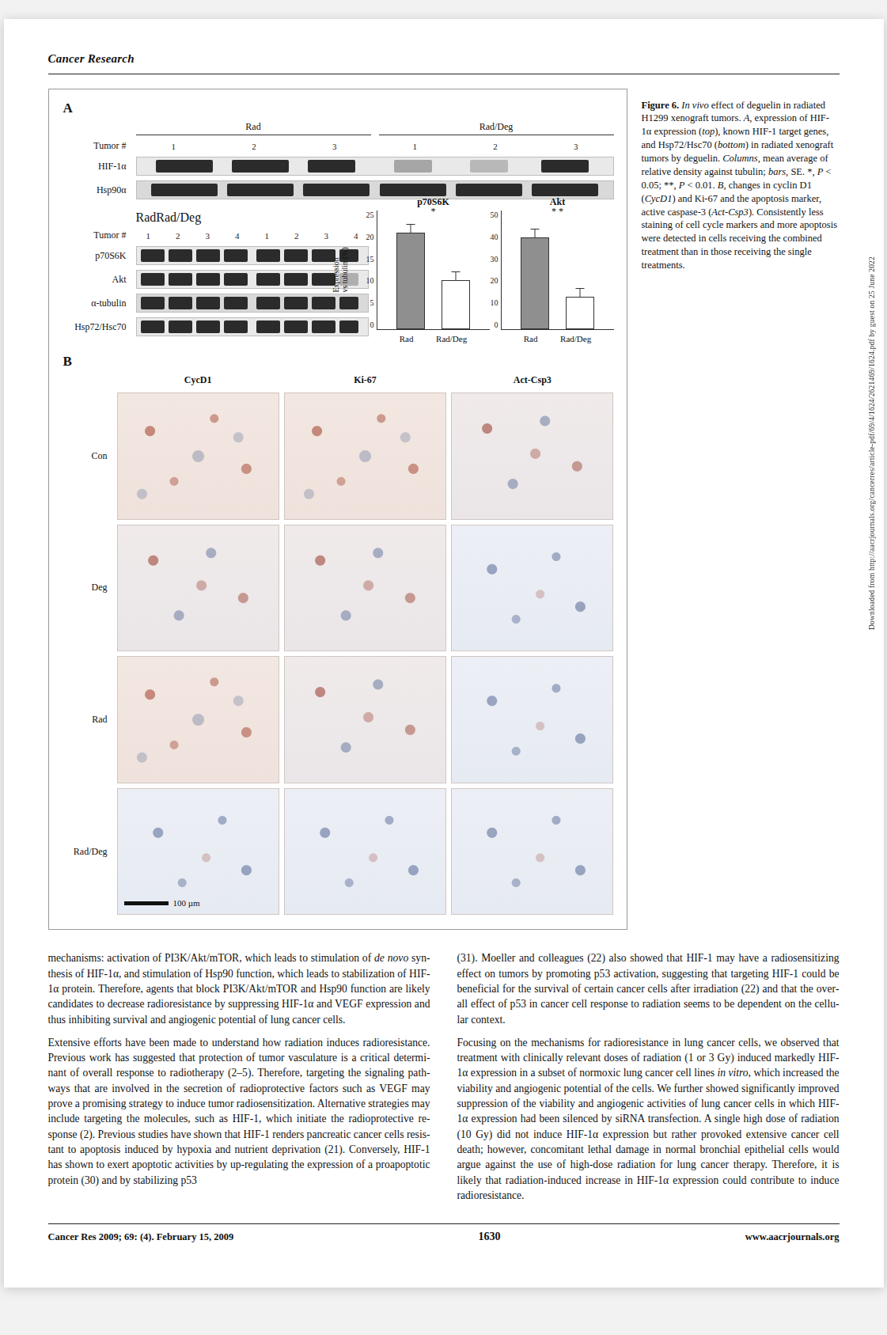Cancer Research
Downloaded from http://aacrjournals.org/cancerres/article-pdf/69/4/1624/2621469/1624.pdf by guest on 25 June 2022
A
Rad Rad/Deg
Tumor #
1
2
3
1
2
3
HIF-1α
Hsp90α
Rad Rad/Deg
Tumor #
1
2
3
4
1
2
3
4
p70S6K
Akt
α-tubulin
Hsp72/Hsc70
p70S6K
2520151050
Expression
vs tubulin (%)
*
Rad Rad/Deg
Akt
50403020100
* *
Rad Rad/Deg
B
CycD1
Ki-67
Act-Csp3
Con
Deg
Rad
Rad/Deg
100 µm
Figure 6. In vivo effect of deguelin in radiated H1299 xenograft tumors. A, expression of HIF-1α expression (top), known HIF-1 target genes, and Hsp72/Hsc70 (bottom) in radiated xenograft tumors by deguelin. Columns, mean average of relative density against tubulin; bars, SE. *, P < 0.05; **, P < 0.01. B, changes in cyclin D1 (CycD1) and Ki-67 and the apoptosis marker, active caspase-3 (Act-Csp3). Consistently less staining of cell cycle markers and more apoptosis were detected in cells receiving the combined treatment than in those receiving the single treatments.
mechanisms: activation of PI3K/Akt/mTOR, which leads to stimulation of de novo synthesis of HIF-1α, and stimulation of Hsp90 function, which leads to stabilization of HIF-1α protein. Therefore, agents that block PI3K/Akt/mTOR and Hsp90 function are likely candidates to decrease radioresistance by suppressing HIF-1α and VEGF expression and thus inhibiting survival and angiogenic potential of lung cancer cells.
Extensive efforts have been made to understand how radiation induces radioresistance. Previous work has suggested that protection of tumor vasculature is a critical determinant of overall response to radiotherapy (2–5). Therefore, targeting the signaling pathways that are involved in the secretion of radioprotective factors such as VEGF may prove a promising strategy to induce tumor radiosensitization. Alternative strategies may include targeting the molecules, such as HIF-1, which initiate the radioprotective response (2). Previous studies have shown that HIF-1 renders pancreatic cancer cells resistant to apoptosis induced by hypoxia and nutrient deprivation (21). Conversely, HIF-1 has shown to exert apoptotic activities by up-regulating the expression of a proapoptotic protein (30) and by stabilizing p53
(31). Moeller and colleagues (22) also showed that HIF-1 may have a radiosensitizing effect on tumors by promoting p53 activation, suggesting that targeting HIF-1 could be beneficial for the survival of certain cancer cells after irradiation (22) and that the overall effect of p53 in cancer cell response to radiation seems to be dependent on the cellular context.
Focusing on the mechanisms for radioresistance in lung cancer cells, we observed that treatment with clinically relevant doses of radiation (1 or 3 Gy) induced markedly HIF-1α expression in a subset of normoxic lung cancer cell lines in vitro, which increased the viability and angiogenic potential of the cells. We further showed significantly improved suppression of the viability and angiogenic activities of lung cancer cells in which HIF-1α expression had been silenced by siRNA transfection. A single high dose of radiation (10 Gy) did not induce HIF-1α expression but rather provoked extensive cancer cell death; however, concomitant lethal damage in normal bronchial epithelial cells would argue against the use of high-dose radiation for lung cancer therapy. Therefore, it is likely that radiation-induced increase in HIF-1α expression could contribute to induce radioresistance.
Cancer Res 2009; 69: (4). February 15, 2009
1630
www.aacrjournals.org